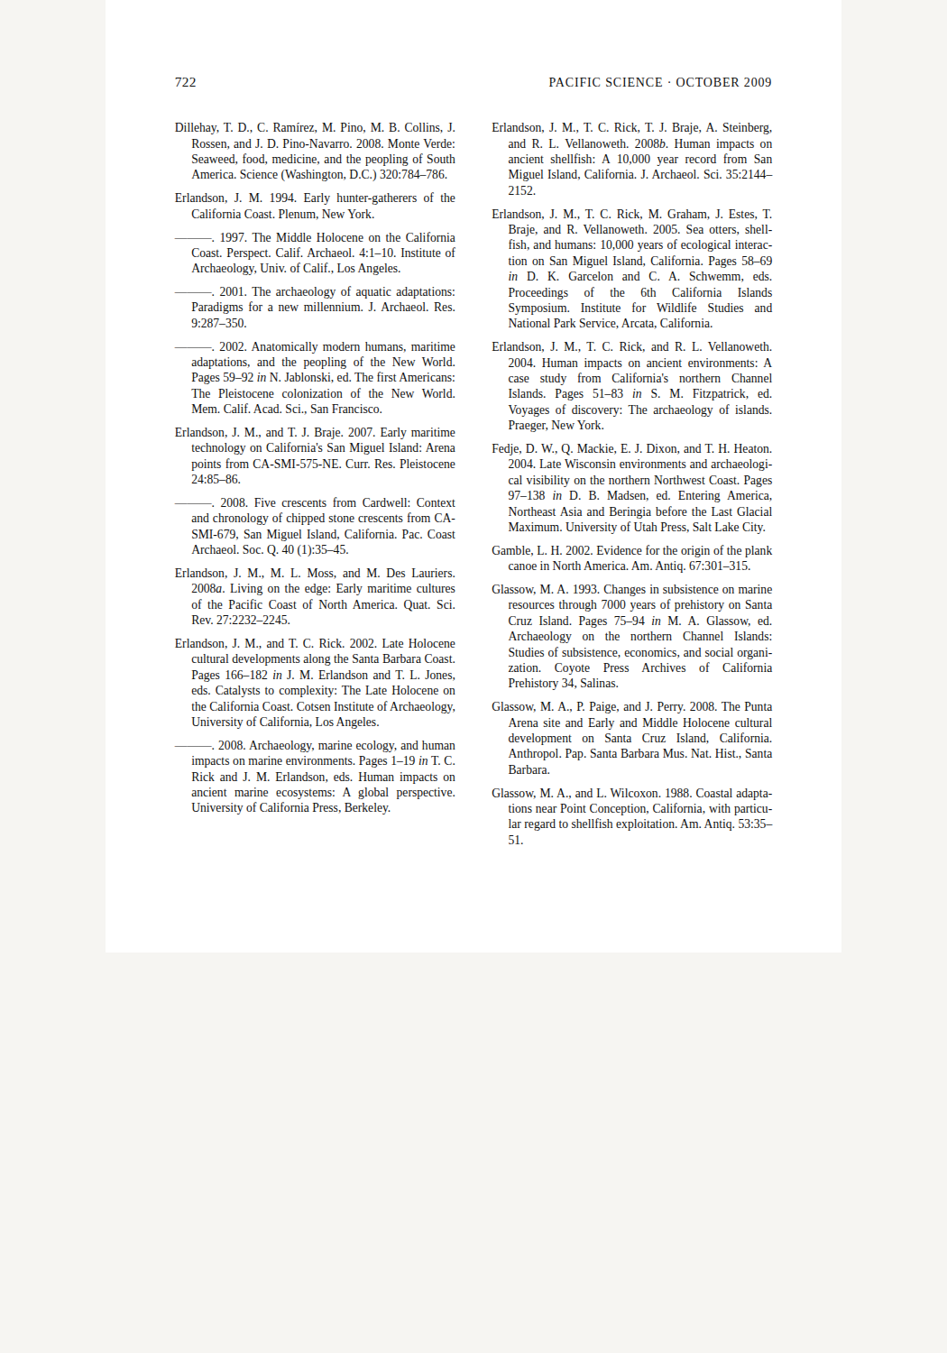722 Pacific Science · October 2009
Dillehay, T. D., C. Ramírez, M. Pino, M. B. Collins, J. Rossen, and J. D. Pino-Navarro. 2008. Monte Verde: Seaweed, food, medicine, and the peopling of South America. Science (Washington, D.C.) 320:784–786.
Erlandson, J. M. 1994. Early hunter-gatherers of the California Coast. Plenum, New York.
———. 1997. The Middle Holocene on the California Coast. Perspect. Calif. Archaeol. 4:1–10. Institute of Archaeology, Univ. of Calif., Los Angeles.
———. 2001. The archaeology of aquatic adaptations: Paradigms for a new millennium. J. Archaeol. Res. 9:287–350.
———. 2002. Anatomically modern humans, maritime adaptations, and the peopling of the New World. Pages 59–92 in N. Jablonski, ed. The first Americans: The Pleistocene colonization of the New World. Mem. Calif. Acad. Sci., San Francisco.
Erlandson, J. M., and T. J. Braje. 2007. Early maritime technology on California's San Miguel Island: Arena points from CA-SMI-575-NE. Curr. Res. Pleistocene 24:85–86.
———. 2008. Five crescents from Cardwell: Context and chronology of chipped stone crescents from CA-SMI-679, San Miguel Island, California. Pac. Coast Archaeol. Soc. Q. 40 (1):35–45.
Erlandson, J. M., M. L. Moss, and M. Des Lauriers. 2008a. Living on the edge: Early maritime cultures of the Pacific Coast of North America. Quat. Sci. Rev. 27:2232–2245.
Erlandson, J. M., and T. C. Rick. 2002. Late Holocene cultural developments along the Santa Barbara Coast. Pages 166–182 in J. M. Erlandson and T. L. Jones, eds. Catalysts to complexity: The Late Holocene on the California Coast. Cotsen Institute of Archaeology, University of California, Los Angeles.
———. 2008. Archaeology, marine ecology, and human impacts on marine environments. Pages 1–19 in T. C. Rick and J. M. Erlandson, eds. Human impacts on ancient marine ecosystems: A global perspective. University of California Press, Berkeley.
Erlandson, J. M., T. C. Rick, T. J. Braje, A. Steinberg, and R. L. Vellanoweth. 2008b. Human impacts on ancient shellfish: A 10,000 year record from San Miguel Island, California. J. Archaeol. Sci. 35:2144–2152.
Erlandson, J. M., T. C. Rick, M. Graham, J. Estes, T. Braje, and R. Vellanoweth. 2005. Sea otters, shellfish, and humans: 10,000 years of ecological interaction on San Miguel Island, California. Pages 58–69 in D. K. Garcelon and C. A. Schwemm, eds. Proceedings of the 6th California Islands Symposium. Institute for Wildlife Studies and National Park Service, Arcata, California.
Erlandson, J. M., T. C. Rick, and R. L. Vellanoweth. 2004. Human impacts on ancient environments: A case study from California's northern Channel Islands. Pages 51–83 in S. M. Fitzpatrick, ed. Voyages of discovery: The archaeology of islands. Praeger, New York.
Fedje, D. W., Q. Mackie, E. J. Dixon, and T. H. Heaton. 2004. Late Wisconsin environments and archaeological visibility on the northern Northwest Coast. Pages 97–138 in D. B. Madsen, ed. Entering America, Northeast Asia and Beringia before the Last Glacial Maximum. University of Utah Press, Salt Lake City.
Gamble, L. H. 2002. Evidence for the origin of the plank canoe in North America. Am. Antiq. 67:301–315.
Glassow, M. A. 1993. Changes in subsistence on marine resources through 7000 years of prehistory on Santa Cruz Island. Pages 75–94 in M. A. Glassow, ed. Archaeology on the northern Channel Islands: Studies of subsistence, economics, and social organization. Coyote Press Archives of California Prehistory 34, Salinas.
Glassow, M. A., P. Paige, and J. Perry. 2008. The Punta Arena site and Early and Middle Holocene cultural development on Santa Cruz Island, California. Anthropol. Pap. Santa Barbara Mus. Nat. Hist., Santa Barbara.
Glassow, M. A., and L. Wilcoxon. 1988. Coastal adaptations near Point Conception, California, with particular regard to shellfish exploitation. Am. Antiq. 53:35–51.